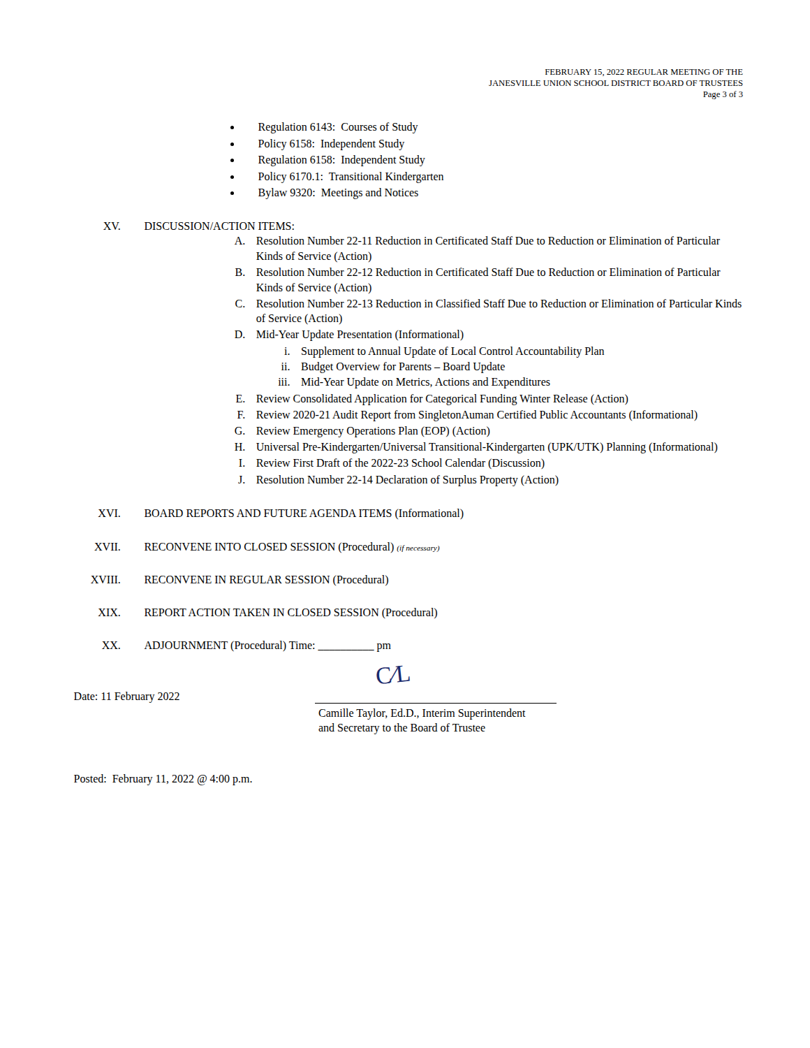FEBRUARY 15, 2022 REGULAR MEETING OF THE JANESVILLE UNION SCHOOL DISTRICT BOARD OF TRUSTEES Page 3 of 3
Regulation 6143: Courses of Study
Policy 6158: Independent Study
Regulation 6158: Independent Study
Policy 6170.1: Transitional Kindergarten
Bylaw 9320: Meetings and Notices
XV.
DISCUSSION/ACTION ITEMS:
Resolution Number 22-11 Reduction in Certificated Staff Due to Reduction or Elimination of Particular Kinds of Service (Action)
Resolution Number 22-12 Reduction in Certificated Staff Due to Reduction or Elimination of Particular Kinds of Service (Action)
Resolution Number 22-13 Reduction in Classified Staff Due to Reduction or Elimination of Particular Kinds of Service (Action)
Mid-Year Update Presentation (Informational)
Supplement to Annual Update of Local Control Accountability Plan
Budget Overview for Parents – Board Update
Mid-Year Update on Metrics, Actions and Expenditures
Review Consolidated Application for Categorical Funding Winter Release (Action)
Review 2020-21 Audit Report from SingletonAuman Certified Public Accountants (Informational)
Review Emergency Operations Plan (EOP) (Action)
Universal Pre-Kindergarten/Universal Transitional-Kindergarten (UPK/UTK) Planning (Informational)
Review First Draft of the 2022-23 School Calendar (Discussion)
Resolution Number 22-14 Declaration of Surplus Property (Action)
XVI.
BOARD REPORTS AND FUTURE AGENDA ITEMS (Informational)
XVII.
RECONVENE INTO CLOSED SESSION (Procedural) (if necessary)
XVIII.
RECONVENE IN REGULAR SESSION (Procedural)
XIX.
REPORT ACTION TAKEN IN CLOSED SESSION (Procedural)
XX.
ADJOURNMENT (Procedural) Time: __________ pm
Date: 11 February 2022
C⁄L
Camille Taylor, Ed.D., Interim Superintendent
and Secretary to the Board of Trustee
Posted: February 11, 2022 @ 4:00 p.m.